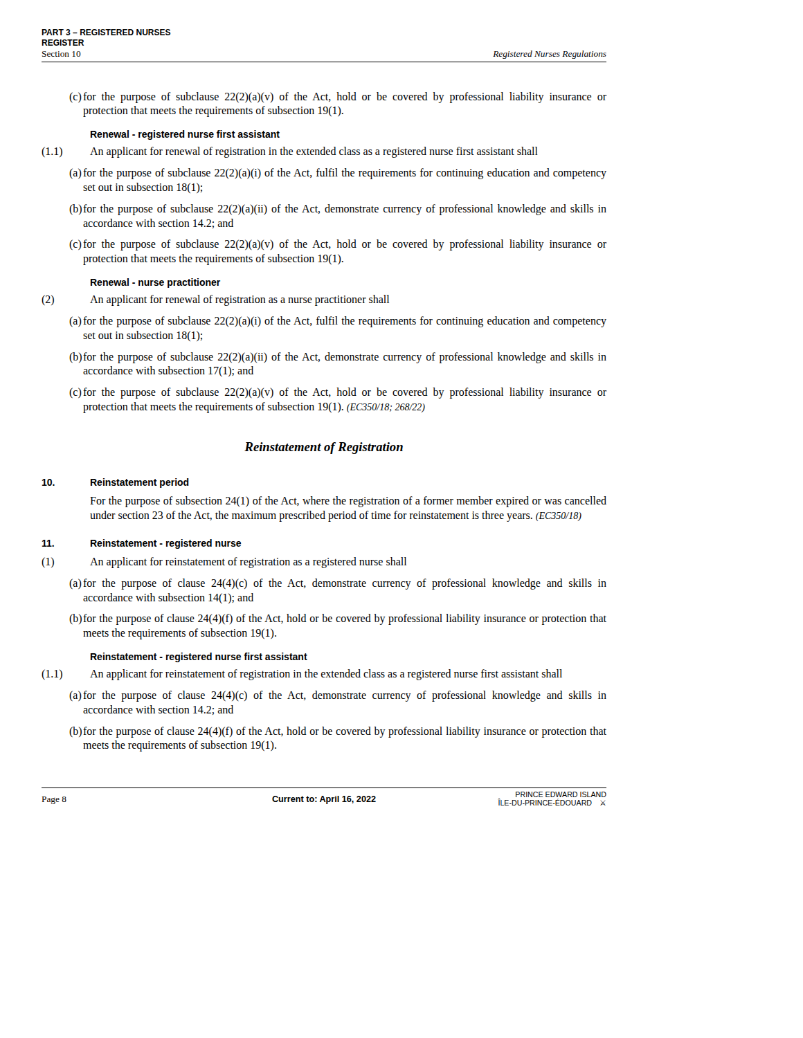PART 3 – REGISTERED NURSES
REGISTER
Section 10
Registered Nurses Regulations
(c)
for the purpose of subclause 22(2)(a)(v) of the Act, hold or be covered by professional liability insurance or protection that meets the requirements of subsection 19(1).
Renewal - registered nurse first assistant
(1.1)
An applicant for renewal of registration in the extended class as a registered nurse first assistant shall
(a)
for the purpose of subclause 22(2)(a)(i) of the Act, fulfil the requirements for continuing education and competency set out in subsection 18(1);
(b)
for the purpose of subclause 22(2)(a)(ii) of the Act, demonstrate currency of professional knowledge and skills in accordance with section 14.2; and
(c)
for the purpose of subclause 22(2)(a)(v) of the Act, hold or be covered by professional liability insurance or protection that meets the requirements of subsection 19(1).
Renewal - nurse practitioner
(2)
An applicant for renewal of registration as a nurse practitioner shall
(a)
for the purpose of subclause 22(2)(a)(i) of the Act, fulfil the requirements for continuing education and competency set out in subsection 18(1);
(b)
for the purpose of subclause 22(2)(a)(ii) of the Act, demonstrate currency of professional knowledge and skills in accordance with subsection 17(1); and
(c)
for the purpose of subclause 22(2)(a)(v) of the Act, hold or be covered by professional liability insurance or protection that meets the requirements of subsection 19(1). (EC350/18; 268/22)
Reinstatement of Registration
10.
Reinstatement period
For the purpose of subsection 24(1) of the Act, where the registration of a former member expired or was cancelled under section 23 of the Act, the maximum prescribed period of time for reinstatement is three years. (EC350/18)
11.
Reinstatement - registered nurse
(1)
An applicant for reinstatement of registration as a registered nurse shall
(a)
for the purpose of clause 24(4)(c) of the Act, demonstrate currency of professional knowledge and skills in accordance with subsection 14(1); and
(b)
for the purpose of clause 24(4)(f) of the Act, hold or be covered by professional liability insurance or protection that meets the requirements of subsection 19(1).
Reinstatement - registered nurse first assistant
(1.1)
An applicant for reinstatement of registration in the extended class as a registered nurse first assistant shall
(a)
for the purpose of clause 24(4)(c) of the Act, demonstrate currency of professional knowledge and skills in accordance with section 14.2; and
(b)
for the purpose of clause 24(4)(f) of the Act, hold or be covered by professional liability insurance or protection that meets the requirements of subsection 19(1).
Page 8
Current to: April 16, 2022
PRINCE EDWARD ISLAND
ÎLE-DU-PRINCE-ÉDOUARD ⚔